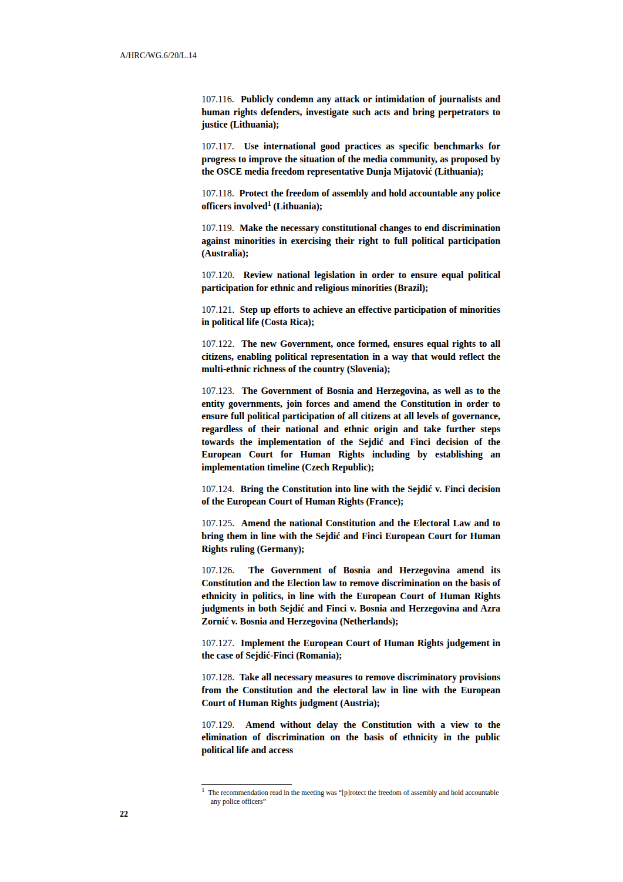A/HRC/WG.6/20/L.14
107.116. Publicly condemn any attack or intimidation of journalists and human rights defenders, investigate such acts and bring perpetrators to justice (Lithuania);
107.117. Use international good practices as specific benchmarks for progress to improve the situation of the media community, as proposed by the OSCE media freedom representative Dunja Mijatović (Lithuania);
107.118. Protect the freedom of assembly and hold accountable any police officers involved1 (Lithuania);
107.119. Make the necessary constitutional changes to end discrimination against minorities in exercising their right to full political participation (Australia);
107.120. Review national legislation in order to ensure equal political participation for ethnic and religious minorities (Brazil);
107.121. Step up efforts to achieve an effective participation of minorities in political life (Costa Rica);
107.122. The new Government, once formed, ensures equal rights to all citizens, enabling political representation in a way that would reflect the multi-ethnic richness of the country (Slovenia);
107.123. The Government of Bosnia and Herzegovina, as well as to the entity governments, join forces and amend the Constitution in order to ensure full political participation of all citizens at all levels of governance, regardless of their national and ethnic origin and take further steps towards the implementation of the Sejdić and Finci decision of the European Court for Human Rights including by establishing an implementation timeline (Czech Republic);
107.124. Bring the Constitution into line with the Sejdić v. Finci decision of the European Court of Human Rights (France);
107.125. Amend the national Constitution and the Electoral Law and to bring them in line with the Sejdić and Finci European Court for Human Rights ruling (Germany);
107.126. The Government of Bosnia and Herzegovina amend its Constitution and the Election law to remove discrimination on the basis of ethnicity in politics, in line with the European Court of Human Rights judgments in both Sejdić and Finci v. Bosnia and Herzegovina and Azra Zornić v. Bosnia and Herzegovina (Netherlands);
107.127. Implement the European Court of Human Rights judgement in the case of Sejdić-Finci (Romania);
107.128. Take all necessary measures to remove discriminatory provisions from the Constitution and the electoral law in line with the European Court of Human Rights judgment (Austria);
107.129. Amend without delay the Constitution with a view to the elimination of discrimination on the basis of ethnicity in the public political life and access
1 The recommendation read in the meeting was “[p]rotect the freedom of assembly and hold accountable any police officers”
22